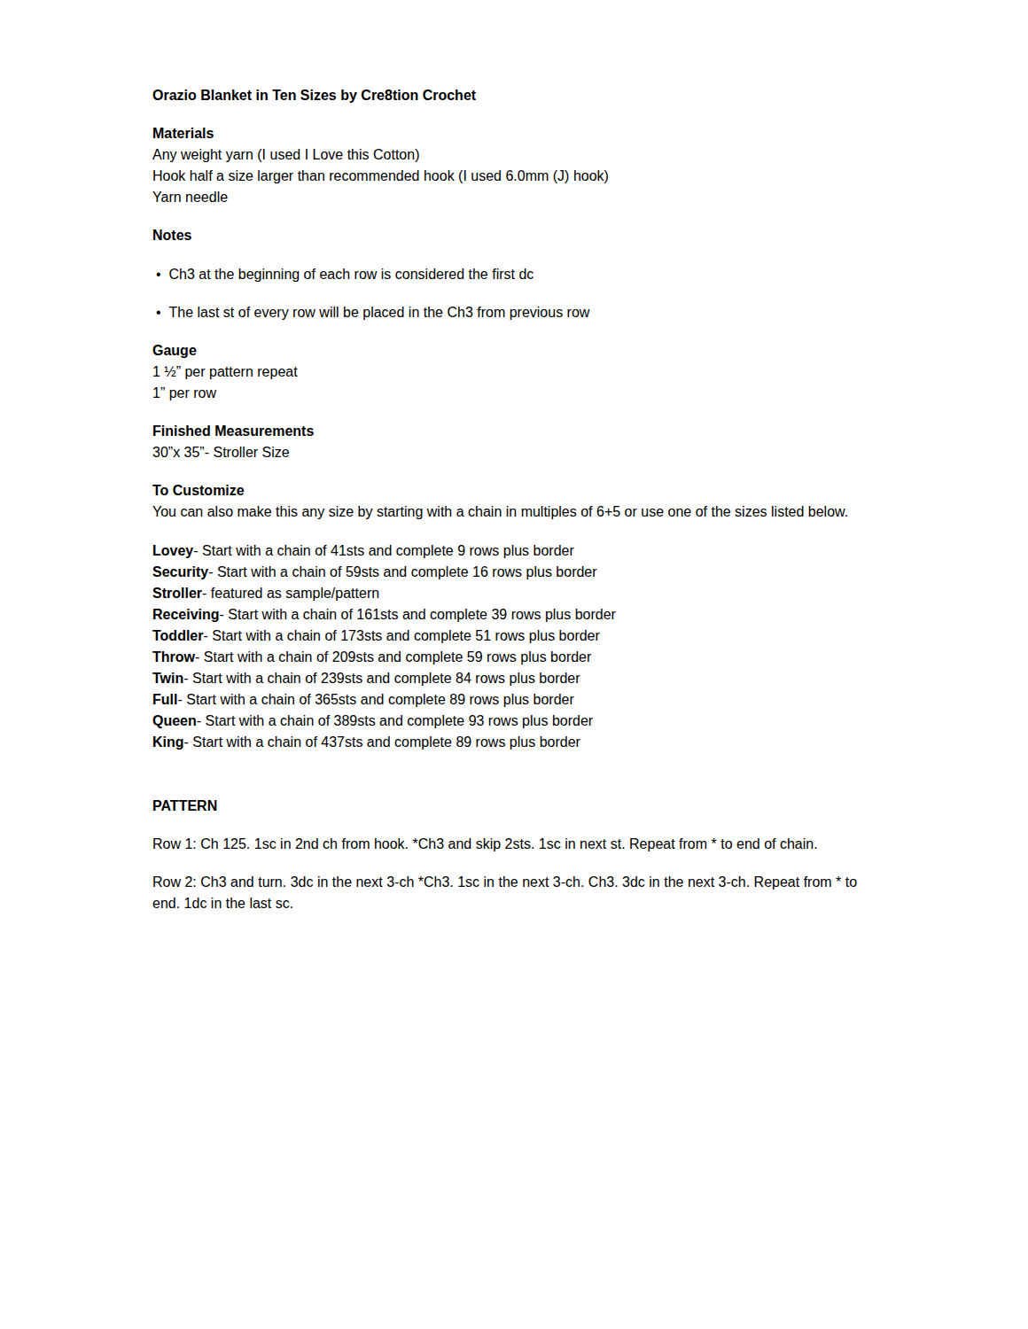Orazio Blanket in Ten Sizes by Cre8tion Crochet
Materials
Any weight yarn (I used I Love this Cotton)
Hook half a size larger than recommended hook (I used 6.0mm (J) hook)
Yarn needle
Notes
Ch3 at the beginning of each row is considered the first dc
The last st of every row will be placed in the Ch3 from previous row
Gauge
1 ½” per pattern repeat
1” per row
Finished Measurements
30”x 35”- Stroller Size
To Customize
You can also make this any size by starting with a chain in multiples of 6+5 or use one of the sizes listed below.
Lovey- Start with a chain of 41sts and complete 9 rows plus border
Security- Start with a chain of 59sts and complete 16 rows plus border
Stroller- featured as sample/pattern
Receiving- Start with a chain of 161sts and complete 39 rows plus border
Toddler- Start with a chain of 173sts and complete 51 rows plus border
Throw- Start with a chain of 209sts and complete 59 rows plus border
Twin- Start with a chain of 239sts and complete 84 rows plus border
Full- Start with a chain of 365sts and complete 89 rows plus border
Queen- Start with a chain of 389sts and complete 93 rows plus border
King- Start with a chain of 437sts and complete 89 rows plus border
PATTERN
Row 1: Ch 125. 1sc in 2nd ch from hook. *Ch3 and skip 2sts. 1sc in next st. Repeat from * to end of chain.
Row 2: Ch3 and turn. 3dc in the next 3-ch *Ch3. 1sc in the next 3-ch. Ch3. 3dc in the next 3-ch. Repeat from * to end. 1dc in the last sc.